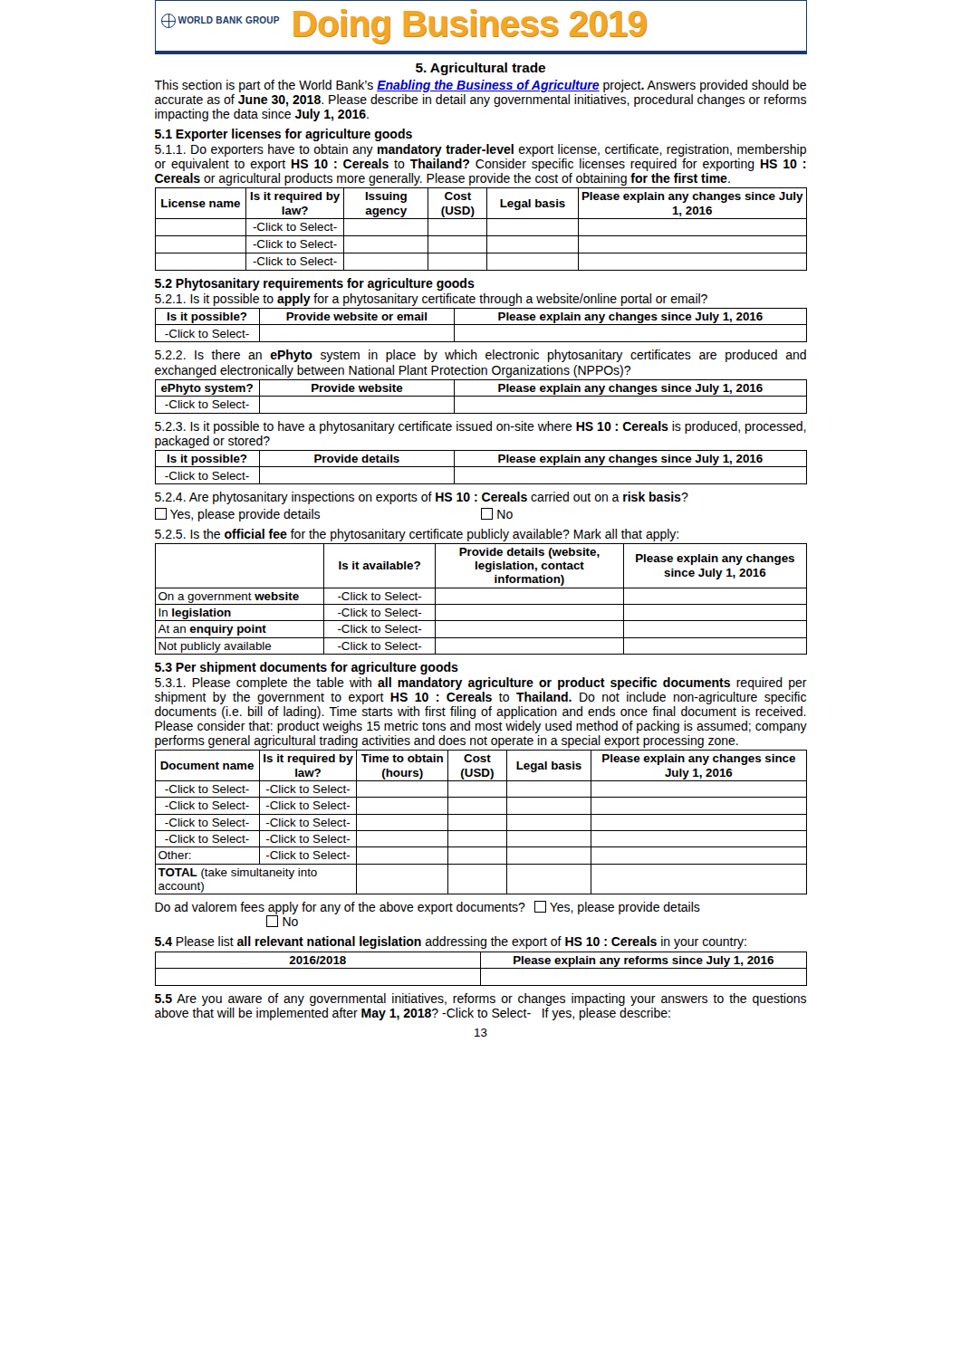WORLD BANK GROUP
Doing Business 2019
5. Agricultural trade
This section is part of the World Bank’s Enabling the Business of Agriculture project. Answers provided should be accurate as of June 30, 2018. Please describe in detail any governmental initiatives, procedural changes or reforms impacting the data since July 1, 2016.
5.1 Exporter licenses for agriculture goods
5.1.1. Do exporters have to obtain any mandatory trader-level export license, certificate, registration, membership or equivalent to export HS 10 : Cereals to Thailand? Consider specific licenses required for exporting HS 10 : Cereals or agricultural products more generally. Please provide the cost of obtaining for the first time.
| License name | Is it required by law? | Issuing agency | Cost (USD) | Legal basis | Please explain any changes since July 1, 2016 |
| --- | --- | --- | --- | --- | --- |
| | -Click to Select- | | | | |
| | -Click to Select- | | | | |
| | -Click to Select- | | | | |
5.2 Phytosanitary requirements for agriculture goods
5.2.1. Is it possible to apply for a phytosanitary certificate through a website/online portal or email?
| Is it possible? | Provide website or email | Please explain any changes since July 1, 2016 |
| --- | --- | --- |
| -Click to Select- | | |
5.2.2. Is there an ePhyto system in place by which electronic phytosanitary certificates are produced and exchanged electronically between National Plant Protection Organizations (NPPOs)?
| ePhyto system? | Provide website | Please explain any changes since July 1, 2016 |
| --- | --- | --- |
| -Click to Select- | | |
5.2.3. Is it possible to have a phytosanitary certificate issued on-site where HS 10 : Cereals is produced, processed, packaged or stored?
| Is it possible? | Provide details | Please explain any changes since July 1, 2016 |
| --- | --- | --- |
| -Click to Select- | | |
5.2.4. Are phytosanitary inspections on exports of HS 10 : Cereals carried out on a risk basis?
Yes, please provide details No
5.2.5. Is the official fee for the phytosanitary certificate publicly available? Mark all that apply:
| | Is it available? | Provide details (website, legislation, contact information) | Please explain any changes since July 1, 2016 |
| --- | --- | --- | --- |
| On a government website | -Click to Select- | | |
| In legislation | -Click to Select- | | |
| At an enquiry point | -Click to Select- | | |
| Not publicly available | -Click to Select- | | |
5.3 Per shipment documents for agriculture goods
5.3.1. Please complete the table with all mandatory agriculture or product specific documents required per shipment by the government to export HS 10 : Cereals to Thailand. Do not include non-agriculture specific documents (i.e. bill of lading). Time starts with first filing of application and ends once final document is received. Please consider that: product weighs 15 metric tons and most widely used method of packing is assumed; company performs general agricultural trading activities and does not operate in a special export processing zone.
| Document name | Is it required by law? | Time to obtain (hours) | Cost (USD) | Legal basis | Please explain any changes since July 1, 2016 |
| --- | --- | --- | --- | --- | --- |
| -Click to Select- | -Click to Select- | | | | |
| -Click to Select- | -Click to Select- | | | | |
| -Click to Select- | -Click to Select- | | | | |
| -Click to Select- | -Click to Select- | | | | |
| Other: | -Click to Select- | | | | |
| TOTAL (take simultaneity into account) | | | | |
Do ad valorem fees apply for any of the above export documents? Yes, please provide details No
5.4 Please list all relevant national legislation addressing the export of HS 10 : Cereals in your country:
| 2016/2018 | Please explain any reforms since July 1, 2016 |
| --- | --- |
5.5 Are you aware of any governmental initiatives, reforms or changes impacting your answers to the questions above that will be implemented after May 1, 2018? -Click to Select- If yes, please describe:
13